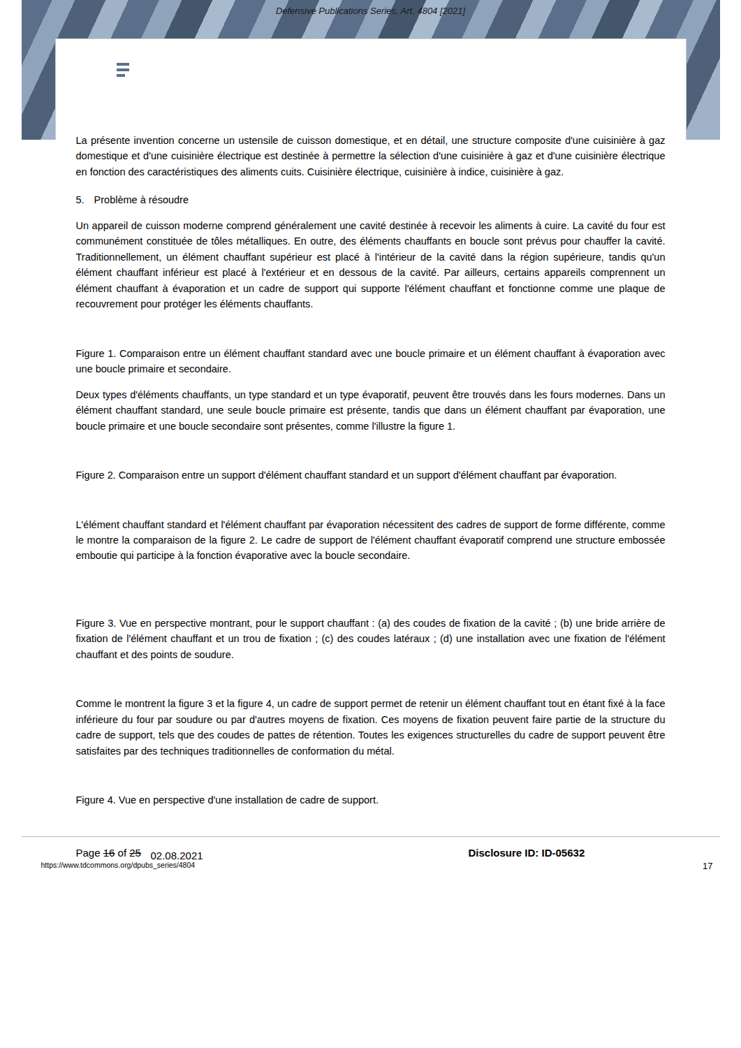Defensive Publications Series, Art. 4804 [2021]
La présente invention concerne un ustensile de cuisson domestique, et en détail, une structure composite d'une cuisinière à gaz domestique et d'une cuisinière électrique est destinée à permettre la sélection d'une cuisinière à gaz et d'une cuisinière électrique en fonction des caractéristiques des aliments cuits. Cuisinière électrique, cuisinière à indice, cuisinière à gaz.
5. Problème à résoudre
Un appareil de cuisson moderne comprend généralement une cavité destinée à recevoir les aliments à cuire. La cavité du four est communément constituée de tôles métalliques. En outre, des éléments chauffants en boucle sont prévus pour chauffer la cavité. Traditionnellement, un élément chauffant supérieur est placé à l'intérieur de la cavité dans la région supérieure, tandis qu'un élément chauffant inférieur est placé à l'extérieur et en dessous de la cavité. Par ailleurs, certains appareils comprennent un élément chauffant à évaporation et un cadre de support qui supporte l'élément chauffant et fonctionne comme une plaque de recouvrement pour protéger les éléments chauffants.
Figure 1. Comparaison entre un élément chauffant standard avec une boucle primaire et un élément chauffant à évaporation avec une boucle primaire et secondaire.
Deux types d'éléments chauffants, un type standard et un type évaporatif, peuvent être trouvés dans les fours modernes. Dans un élément chauffant standard, une seule boucle primaire est présente, tandis que dans un élément chauffant par évaporation, une boucle primaire et une boucle secondaire sont présentes, comme l'illustre la figure 1.
Figure 2. Comparaison entre un support d'élément chauffant standard et un support d'élément chauffant par évaporation.
L'élément chauffant standard et l'élément chauffant par évaporation nécessitent des cadres de support de forme différente, comme le montre la comparaison de la figure 2. Le cadre de support de l'élément chauffant évaporatif comprend une structure embossée emboutie qui participe à la fonction évaporative avec la boucle secondaire.
Figure 3. Vue en perspective montrant, pour le support chauffant : (a) des coudes de fixation de la cavité ; (b) une bride arrière de fixation de l'élément chauffant et un trou de fixation ; (c) des coudes latéraux ; (d) une installation avec une fixation de l'élément chauffant et des points de soudure.
Comme le montrent la figure 3 et la figure 4, un cadre de support permet de retenir un élément chauffant tout en étant fixé à la face inférieure du four par soudure ou par d'autres moyens de fixation. Ces moyens de fixation peuvent faire partie de la structure du cadre de support, tels que des coudes de pattes de rétention. Toutes les exigences structurelles du cadre de support peuvent être satisfaites par des techniques traditionnelles de conformation du métal.
Figure 4. Vue en perspective d'une installation de cadre de support.
Page 16 of 25
02.08.2021
https://www.tdcommons.org/dpubs_series/4804
Disclosure ID: ID-05632
17